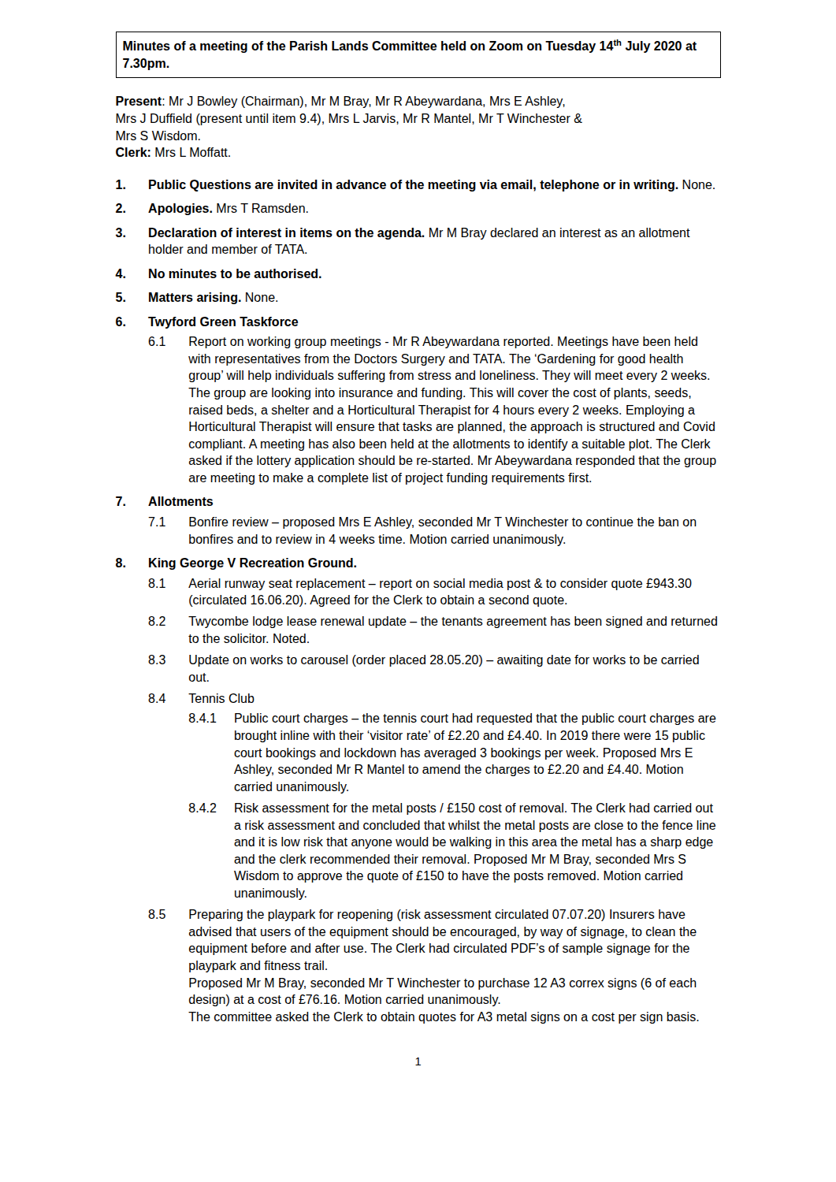Minutes of a meeting of the Parish Lands Committee held on Zoom on Tuesday 14th July 2020 at 7.30pm.
Present: Mr J Bowley (Chairman), Mr M Bray, Mr R Abeywardana, Mrs E Ashley,
Mrs J Duffield (present until item 9.4), Mrs L Jarvis, Mr R Mantel, Mr T Winchester &
Mrs S Wisdom.
Clerk: Mrs L Moffatt.
Public Questions are invited in advance of the meeting via email, telephone or in writing. None.
Apologies. Mrs T Ramsden.
Declaration of interest in items on the agenda. Mr M Bray declared an interest as an allotment holder and member of TATA.
No minutes to be authorised.
Matters arising. None.
Twyford Green Taskforce
6.1 Report on working group meetings - Mr R Abeywardana reported. Meetings have been held with representatives from the Doctors Surgery and TATA. The ‘Gardening for good health group’ will help individuals suffering from stress and loneliness. They will meet every 2 weeks. The group are looking into insurance and funding. This will cover the cost of plants, seeds, raised beds, a shelter and a Horticultural Therapist for 4 hours every 2 weeks. Employing a Horticultural Therapist will ensure that tasks are planned, the approach is structured and Covid compliant. A meeting has also been held at the allotments to identify a suitable plot. The Clerk asked if the lottery application should be re-started. Mr Abeywardana responded that the group are meeting to make a complete list of project funding requirements first.
Allotments
7.1 Bonfire review – proposed Mrs E Ashley, seconded Mr T Winchester to continue the ban on bonfires and to review in 4 weeks time. Motion carried unanimously.
King George V Recreation Ground.
8.1 Aerial runway seat replacement – report on social media post & to consider quote £943.30 (circulated 16.06.20). Agreed for the Clerk to obtain a second quote.
8.2 Twycombe lodge lease renewal update – the tenants agreement has been signed and returned to the solicitor. Noted.
8.3 Update on works to carousel (order placed 28.05.20) – awaiting date for works to be carried out.
8.4 Tennis Club
8.4.1 Public court charges – the tennis court had requested that the public court charges are brought inline with their ‘visitor rate’ of £2.20 and £4.40. In 2019 there were 15 public court bookings and lockdown has averaged 3 bookings per week. Proposed Mrs E Ashley, seconded Mr R Mantel to amend the charges to £2.20 and £4.40. Motion carried unanimously.
8.4.2 Risk assessment for the metal posts / £150 cost of removal. The Clerk had carried out a risk assessment and concluded that whilst the metal posts are close to the fence line and it is low risk that anyone would be walking in this area the metal has a sharp edge and the clerk recommended their removal. Proposed Mr M Bray, seconded Mrs S Wisdom to approve the quote of £150 to have the posts removed. Motion carried unanimously.
8.5 Preparing the playpark for reopening (risk assessment circulated 07.07.20) Insurers have advised that users of the equipment should be encouraged, by way of signage, to clean the equipment before and after use. The Clerk had circulated PDF’s of sample signage for the playpark and fitness trail.
Proposed Mr M Bray, seconded Mr T Winchester to purchase 12 A3 correx signs (6 of each design) at a cost of £76.16. Motion carried unanimously.
The committee asked the Clerk to obtain quotes for A3 metal signs on a cost per sign basis.
1